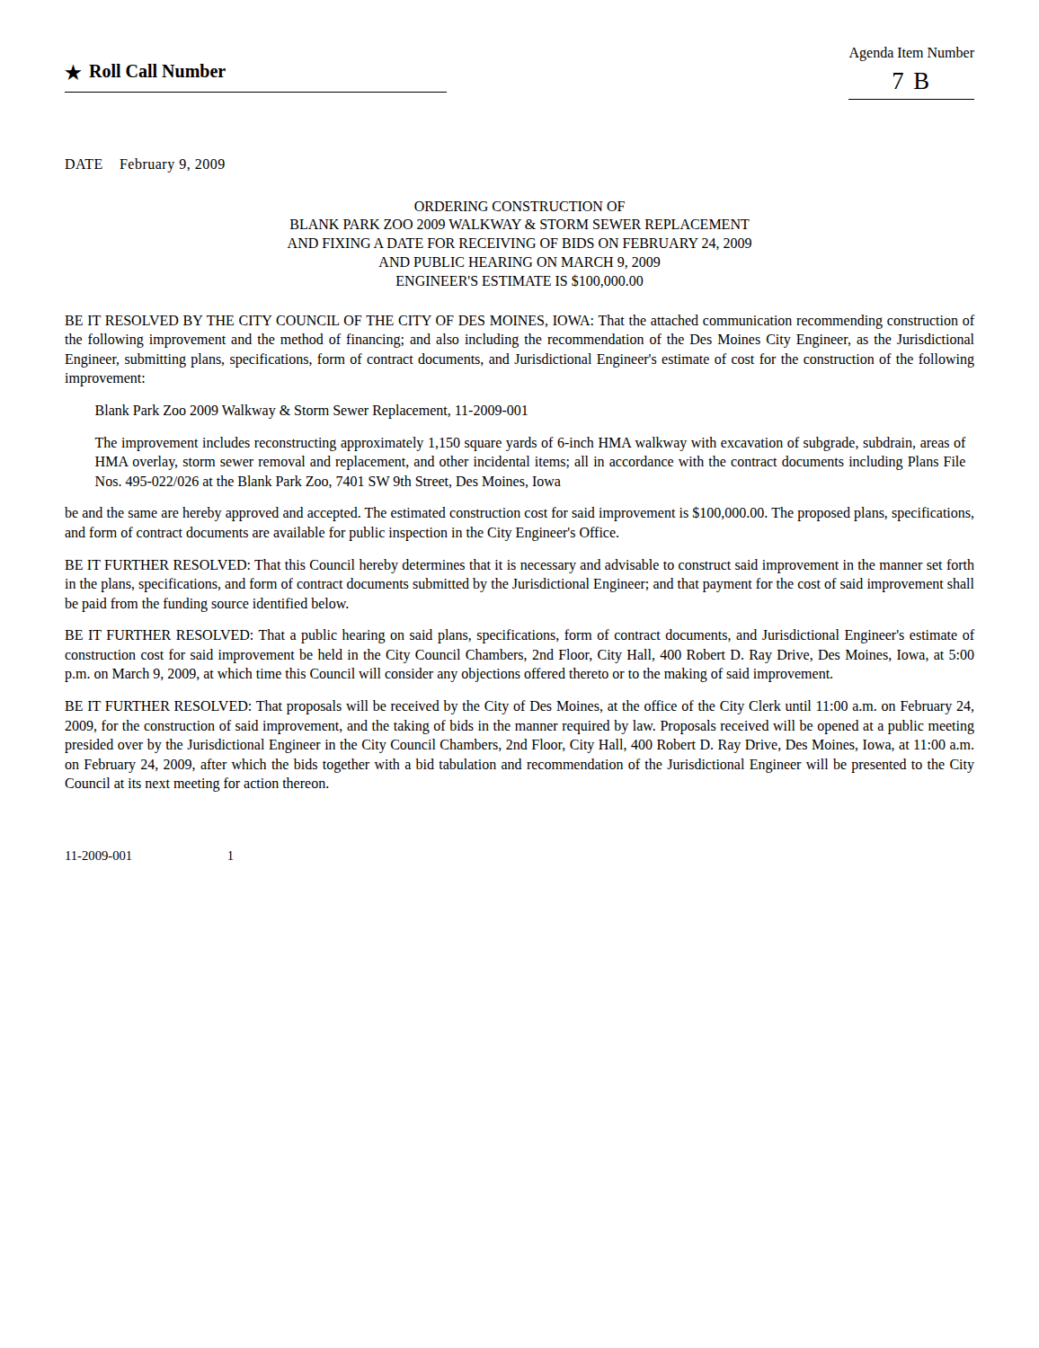★Roll Call Number
Agenda Item Number 7 B
DATEFebruary 9, 2009
ORDERING CONSTRUCTION OF
BLANK PARK ZOO 2009 WALKWAY & STORM SEWER REPLACEMENT
AND FIXING A DATE FOR RECEIVING OF BIDS ON FEBRUARY 24, 2009
AND PUBLIC HEARING ON MARCH 9, 2009
ENGINEER'S ESTIMATE IS $100,000.00
BE IT RESOLVED BY THE CITY COUNCIL OF THE CITY OF DES MOINES, IOWA: That the attached communication recommending construction of the following improvement and the method of financing; and also including the recommendation of the Des Moines City Engineer, as the Jurisdictional Engineer, submitting plans, specifications, form of contract documents, and Jurisdictional Engineer's estimate of cost for the construction of the following improvement:
Blank Park Zoo 2009 Walkway & Storm Sewer Replacement, 11-2009-001
The improvement includes reconstructing approximately 1,150 square yards of 6-inch HMA walkway with excavation of subgrade, subdrain, areas of HMA overlay, storm sewer removal and replacement, and other incidental items; all in accordance with the contract documents including Plans File Nos. 495-022/026 at the Blank Park Zoo, 7401 SW 9th Street, Des Moines, Iowa
be and the same are hereby approved and accepted. The estimated construction cost for said improvement is $100,000.00. The proposed plans, specifications, and form of contract documents are available for public inspection in the City Engineer's Office.
BE IT FURTHER RESOLVED: That this Council hereby determines that it is necessary and advisable to construct said improvement in the manner set forth in the plans, specifications, and form of contract documents submitted by the Jurisdictional Engineer; and that payment for the cost of said improvement shall be paid from the funding source identified below.
BE IT FURTHER RESOLVED: That a public hearing on said plans, specifications, form of contract documents, and Jurisdictional Engineer's estimate of construction cost for said improvement be held in the City Council Chambers, 2nd Floor, City Hall, 400 Robert D. Ray Drive, Des Moines, Iowa, at 5:00 p.m. on March 9, 2009, at which time this Council will consider any objections offered thereto or to the making of said improvement.
BE IT FURTHER RESOLVED: That proposals will be received by the City of Des Moines, at the office of the City Clerk until 11:00 a.m. on February 24, 2009, for the construction of said improvement, and the taking of bids in the manner required by law. Proposals received will be opened at a public meeting presided over by the Jurisdictional Engineer in the City Council Chambers, 2nd Floor, City Hall, 400 Robert D. Ray Drive, Des Moines, Iowa, at 11:00 a.m. on February 24, 2009, after which the bids together with a bid tabulation and recommendation of the Jurisdictional Engineer will be presented to the City Council at its next meeting for action thereon.
11-2009-0011